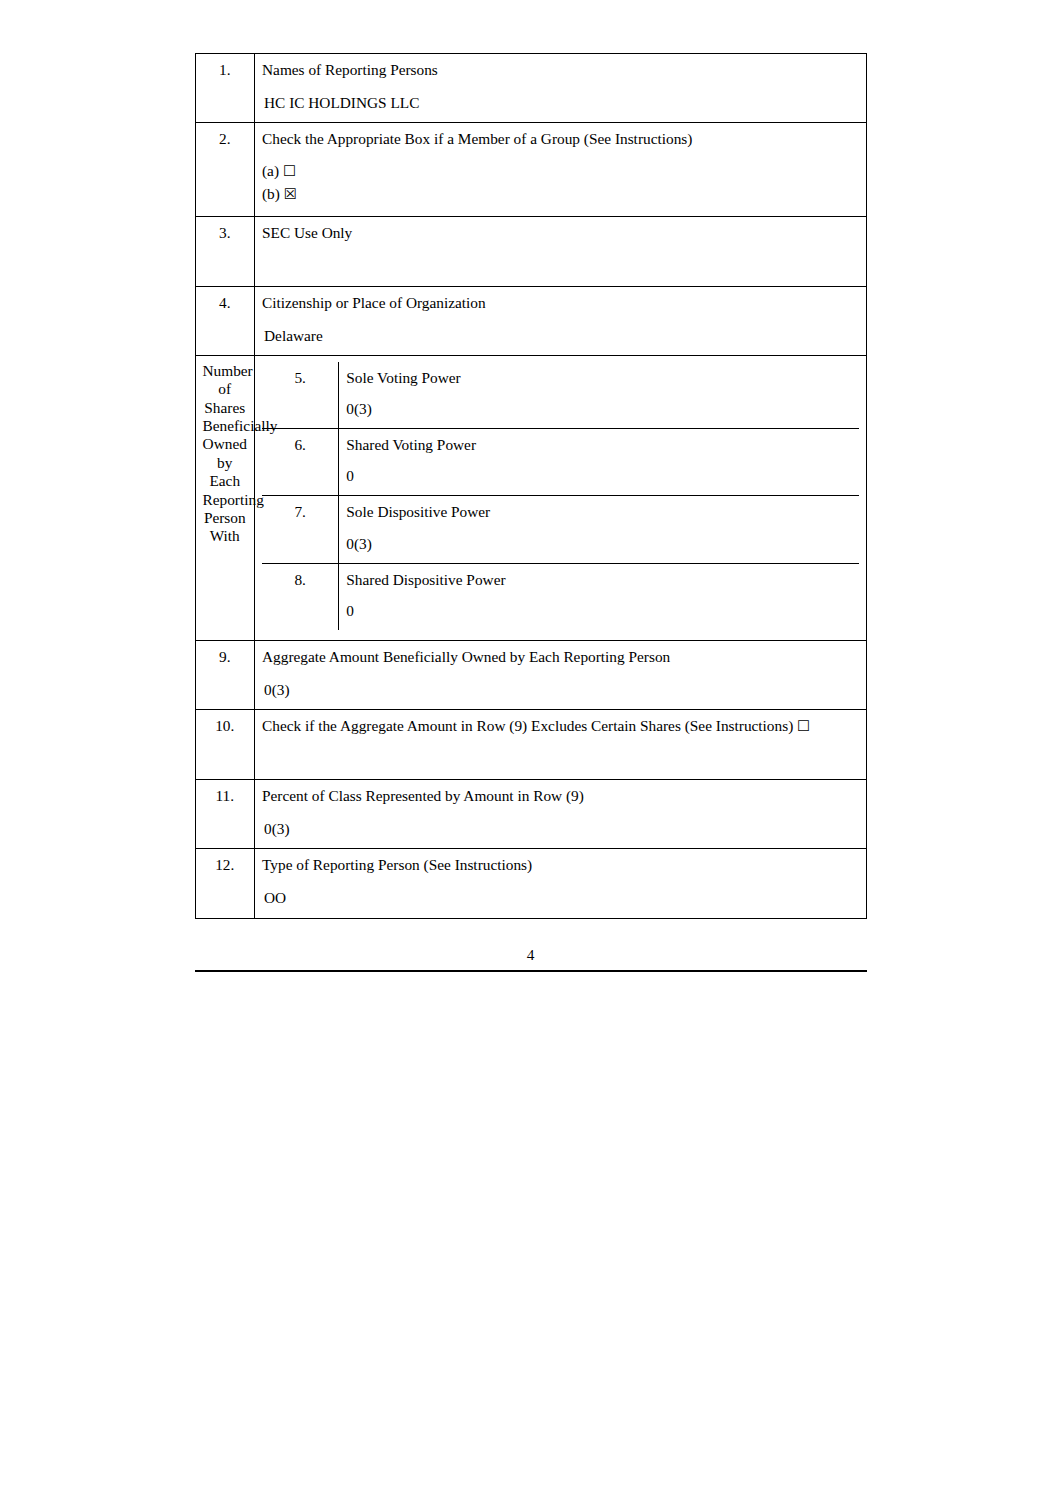| 1. | Names of Reporting Persons HC IC HOLDINGS LLC |
| 2. | Check the Appropriate Box if a Member of a Group (See Instructions) (a) ☐ (b) ☒ |
| 3. | SEC Use Only |
| 4. | Citizenship or Place of Organization Delaware |
| Number of Shares Beneficially Owned by Each Reporting Person With | / 5. / Sole Voting Power 0(3) / / 6. / Shared Voting Power 0 / / 7. / Sole Dispositive Power 0(3) / / 8. / Shared Dispositive Power 0 / |
| 9. | Aggregate Amount Beneficially Owned by Each Reporting Person 0(3) |
| 10. | Check if the Aggregate Amount in Row (9) Excludes Certain Shares (See Instructions) ☐ |
| 11. | Percent of Class Represented by Amount in Row (9) 0(3) |
| 12. | Type of Reporting Person (See Instructions) OO |
4